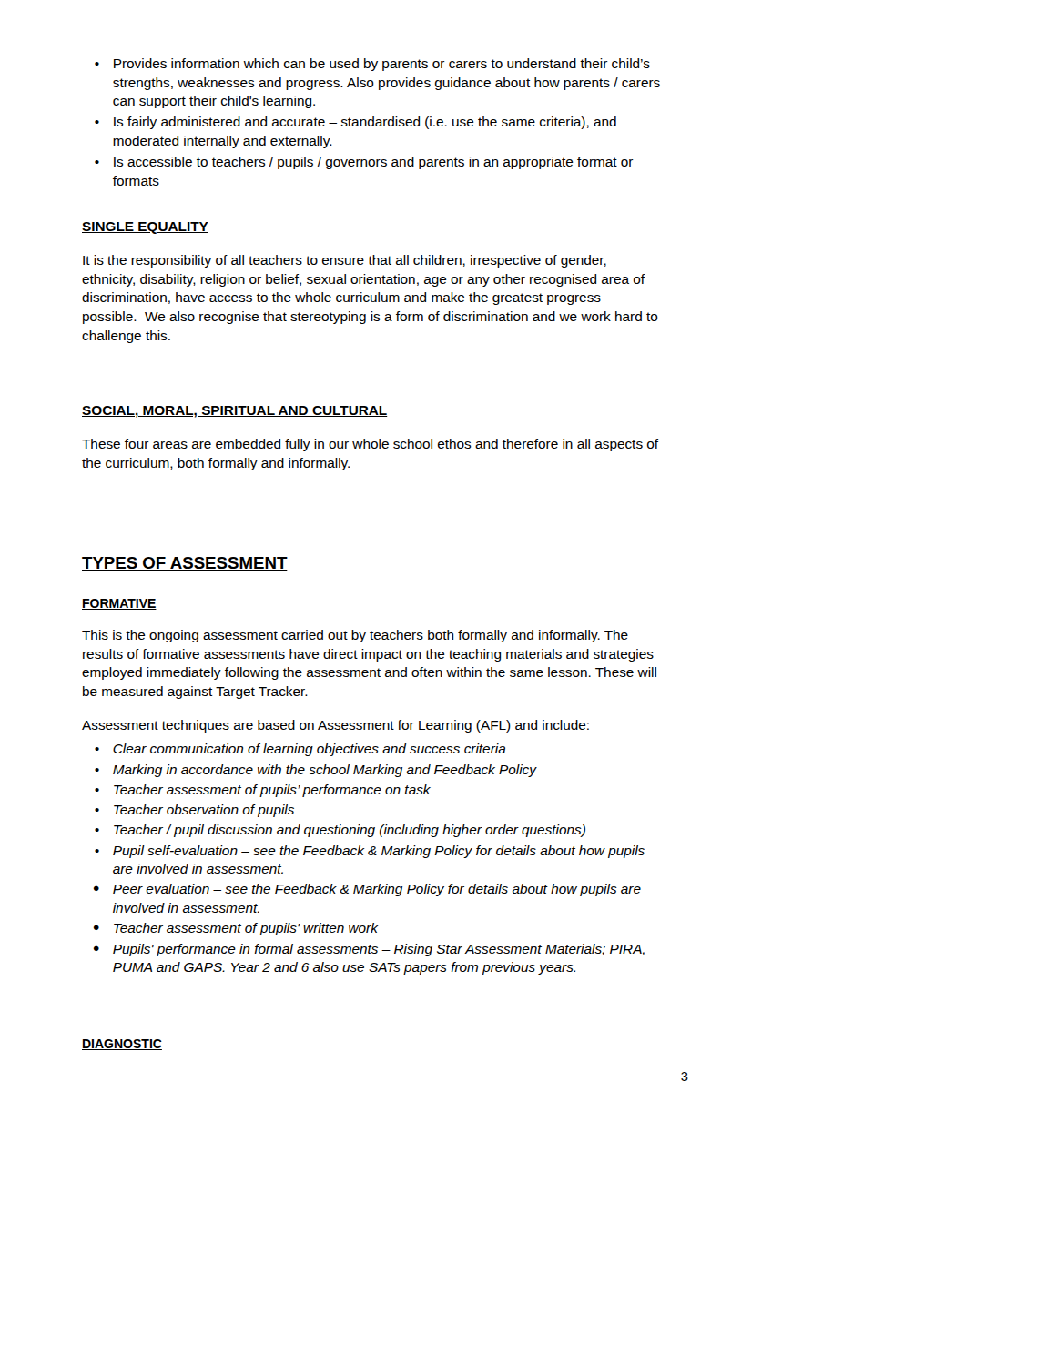Provides information which can be used by parents or carers to understand their child’s strengths, weaknesses and progress. Also provides guidance about how parents / carers can support their child's learning.
Is fairly administered and accurate – standardised (i.e. use the same criteria), and moderated internally and externally.
Is accessible to teachers / pupils / governors and parents in an appropriate format or formats
SINGLE EQUALITY
It is the responsibility of all teachers to ensure that all children, irrespective of gender, ethnicity, disability, religion or belief, sexual orientation, age or any other recognised area of discrimination, have access to the whole curriculum and make the greatest progress possible. We also recognise that stereotyping is a form of discrimination and we work hard to challenge this.
SOCIAL, MORAL, SPIRITUAL AND CULTURAL
These four areas are embedded fully in our whole school ethos and therefore in all aspects of the curriculum, both formally and informally.
TYPES OF ASSESSMENT
FORMATIVE
This is the ongoing assessment carried out by teachers both formally and informally. The results of formative assessments have direct impact on the teaching materials and strategies employed immediately following the assessment and often within the same lesson. These will be measured against Target Tracker.
Assessment techniques are based on Assessment for Learning (AFL) and include:
Clear communication of learning objectives and success criteria
Marking in accordance with the school Marking and Feedback Policy
Teacher assessment of pupils’ performance on task
Teacher observation of pupils
Teacher / pupil discussion and questioning (including higher order questions)
Pupil self-evaluation – see the Feedback & Marking Policy for details about how pupils are involved in assessment.
Peer evaluation – see the Feedback & Marking Policy for details about how pupils are involved in assessment.
Teacher assessment of pupils' written work
Pupils' performance in formal assessments – Rising Star Assessment Materials; PIRA, PUMA and GAPS. Year 2 and 6 also use SATs papers from previous years.
DIAGNOSTIC
3